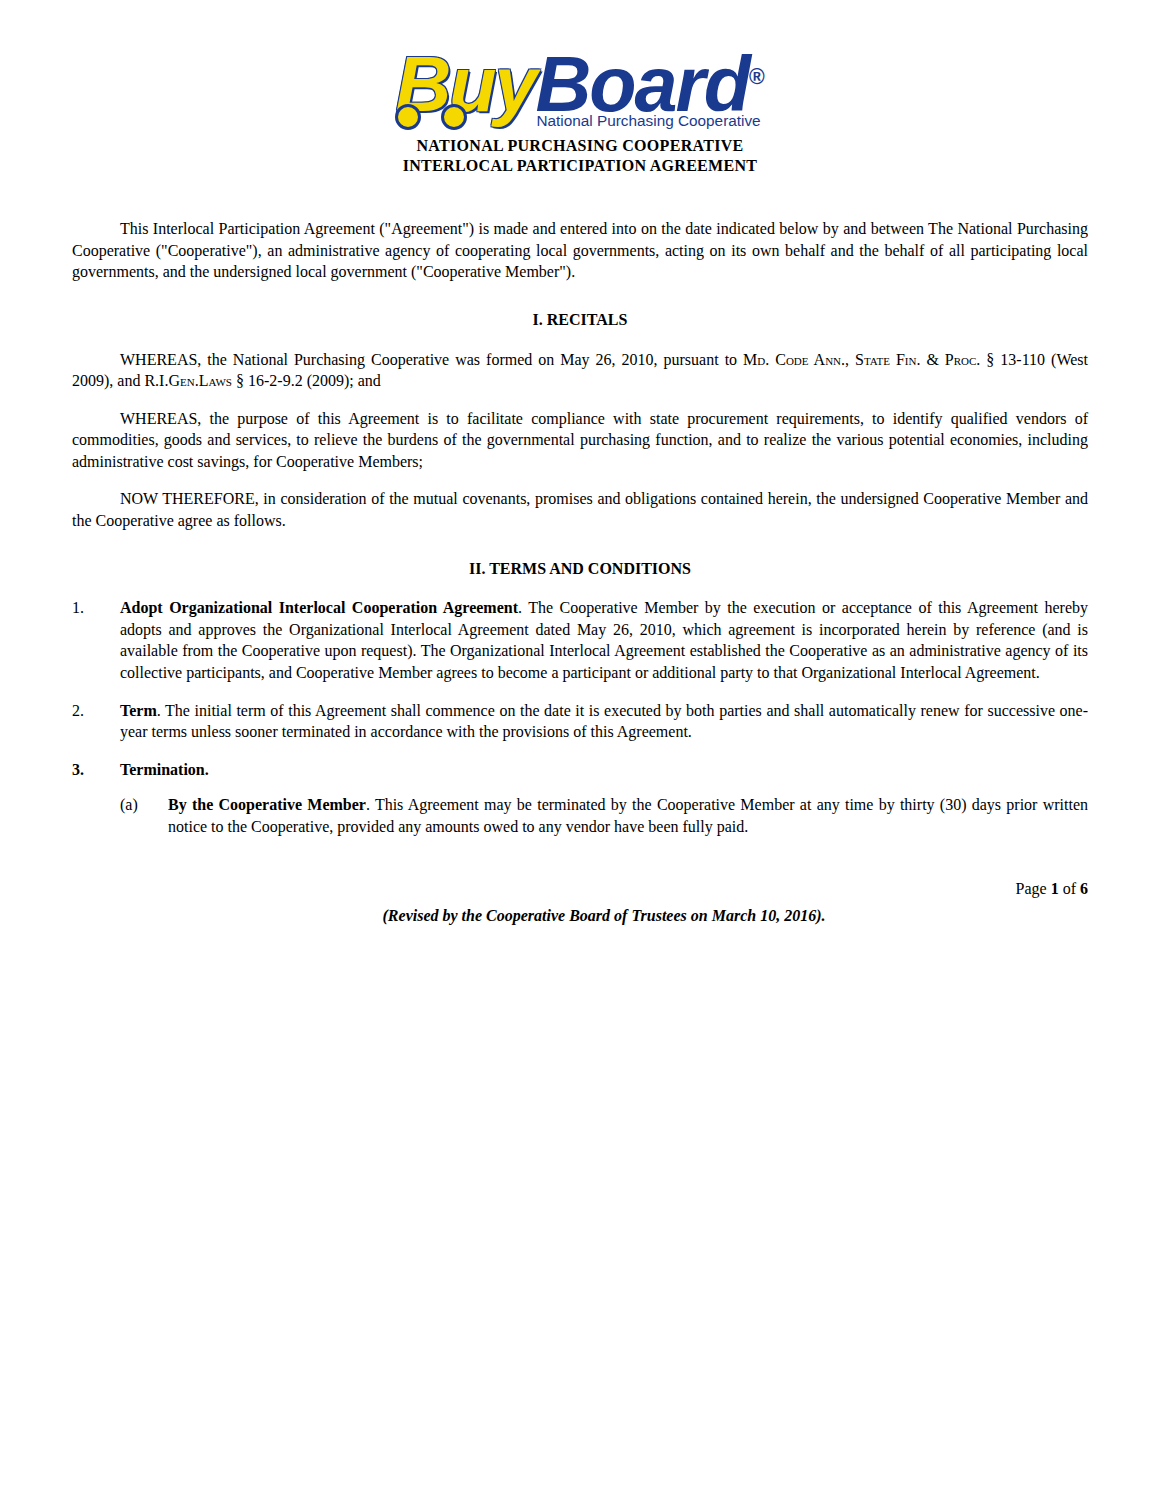Buy Board®
National Purchasing Cooperative
NATIONAL PURCHASING COOPERATIVE
INTERLOCAL PARTICIPATION AGREEMENT
This Interlocal Participation Agreement ("Agreement") is made and entered into on the date indicated below by and between The National Purchasing Cooperative ("Cooperative"), an administrative agency of cooperating local governments, acting on its own behalf and the behalf of all participating local governments, and the undersigned local government ("Cooperative Member").
I. RECITALS
WHEREAS, the National Purchasing Cooperative was formed on May 26, 2010, pursuant to Md. Code Ann., State Fin. & Proc. § 13-110 (West 2009), and R.I.Gen.Laws § 16-2-9.2 (2009); and
WHEREAS, the purpose of this Agreement is to facilitate compliance with state procurement requirements, to identify qualified vendors of commodities, goods and services, to relieve the burdens of the governmental purchasing function, and to realize the various potential economies, including administrative cost savings, for Cooperative Members;
NOW THEREFORE, in consideration of the mutual covenants, promises and obligations contained herein, the undersigned Cooperative Member and the Cooperative agree as follows.
II. TERMS AND CONDITIONS
Adopt Organizational Interlocal Cooperation Agreement. The Cooperative Member by the execution or acceptance of this Agreement hereby adopts and approves the Organizational Interlocal Agreement dated May 26, 2010, which agreement is incorporated herein by reference (and is available from the Cooperative upon request). The Organizational Interlocal Agreement established the Cooperative as an administrative agency of its collective participants, and Cooperative Member agrees to become a participant or additional party to that Organizational Interlocal Agreement.
Term. The initial term of this Agreement shall commence on the date it is executed by both parties and shall automatically renew for successive one-year terms unless sooner terminated in accordance with the provisions of this Agreement.
Termination.
(a) By the Cooperative Member. This Agreement may be terminated by the Cooperative Member at any time by thirty (30) days prior written notice to the Cooperative, provided any amounts owed to any vendor have been fully paid.
Page 1 of 6
(Revised by the Cooperative Board of Trustees on March 10, 2016).